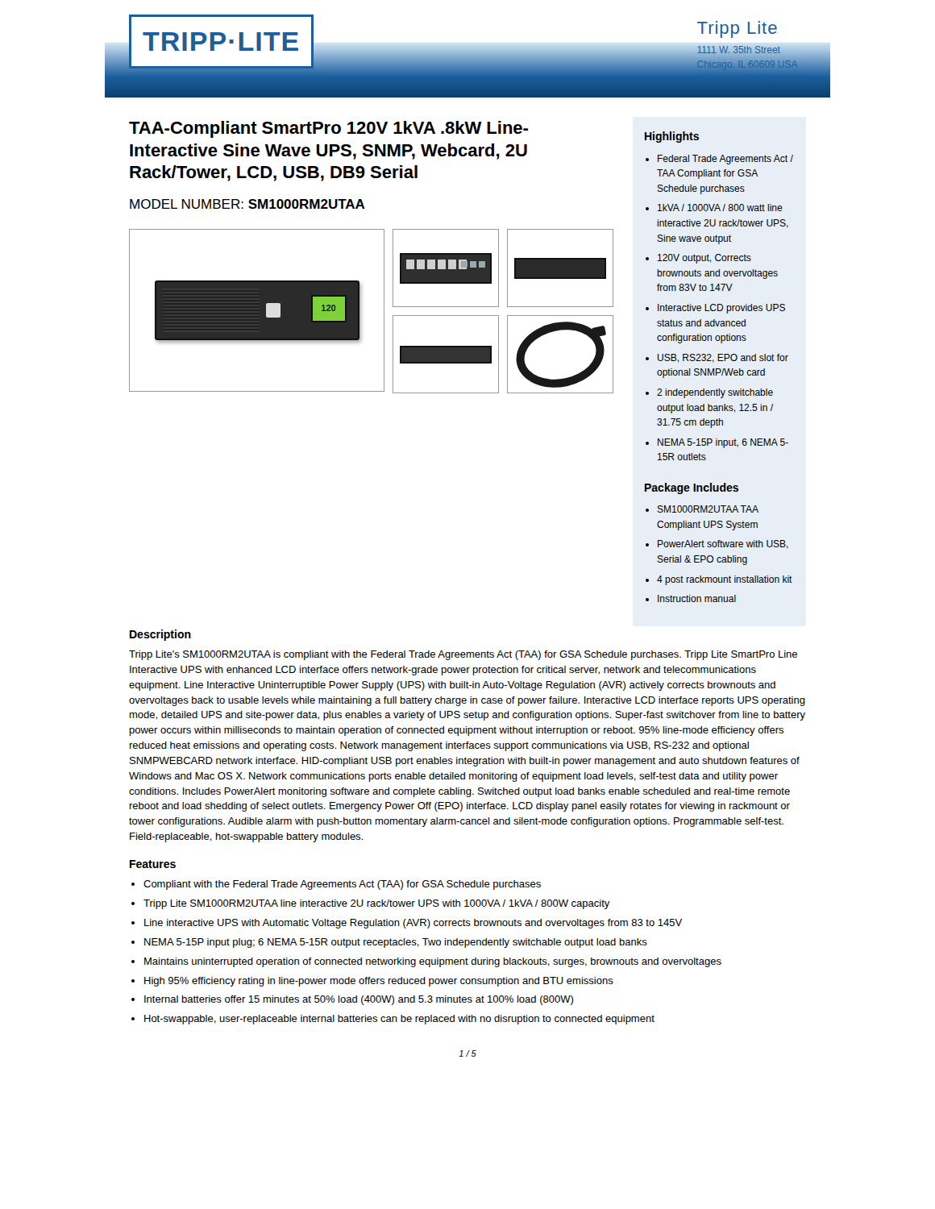TRIPP·LITE
Tripp Lite
1111 W. 35th Street
Chicago, IL 60609 USA
Telephone: 773.869.1234
www.tripplite.com
TAA-Compliant SmartPro 120V 1kVA .8kW Line-Interactive Sine Wave UPS, SNMP, Webcard, 2U Rack/Tower, LCD, USB, DB9 Serial
MODEL NUMBER: SM1000RM2UTAA
120
Highlights
Federal Trade Agreements Act / TAA Compliant for GSA Schedule purchases
1kVA / 1000VA / 800 watt line interactive 2U rack/tower UPS, Sine wave output
120V output, Corrects brownouts and overvoltages from 83V to 147V
Interactive LCD provides UPS status and advanced configuration options
USB, RS232, EPO and slot for optional SNMP/Web card
2 independently switchable output load banks, 12.5 in / 31.75 cm depth
NEMA 5-15P input, 6 NEMA 5-15R outlets
Package Includes
SM1000RM2UTAA TAA Compliant UPS System
PowerAlert software with USB, Serial & EPO cabling
4 post rackmount installation kit
Instruction manual
Description
Tripp Lite's SM1000RM2UTAA is compliant with the Federal Trade Agreements Act (TAA) for GSA Schedule purchases. Tripp Lite SmartPro Line Interactive UPS with enhanced LCD interface offers network-grade power protection for critical server, network and telecommunications equipment. Line Interactive Uninterruptible Power Supply (UPS) with built-in Auto-Voltage Regulation (AVR) actively corrects brownouts and overvoltages back to usable levels while maintaining a full battery charge in case of power failure. Interactive LCD interface reports UPS operating mode, detailed UPS and site-power data, plus enables a variety of UPS setup and configuration options. Super-fast switchover from line to battery power occurs within milliseconds to maintain operation of connected equipment without interruption or reboot. 95% line-mode efficiency offers reduced heat emissions and operating costs. Network management interfaces support communications via USB, RS-232 and optional SNMPWEBCARD network interface. HID-compliant USB port enables integration with built-in power management and auto shutdown features of Windows and Mac OS X. Network communications ports enable detailed monitoring of equipment load levels, self-test data and utility power conditions. Includes PowerAlert monitoring software and complete cabling. Switched output load banks enable scheduled and real-time remote reboot and load shedding of select outlets. Emergency Power Off (EPO) interface. LCD display panel easily rotates for viewing in rackmount or tower configurations. Audible alarm with push-button momentary alarm-cancel and silent-mode configuration options. Programmable self-test. Field-replaceable, hot-swappable battery modules.
Features
Compliant with the Federal Trade Agreements Act (TAA) for GSA Schedule purchases
Tripp Lite SM1000RM2UTAA line interactive 2U rack/tower UPS with 1000VA / 1kVA / 800W capacity
Line interactive UPS with Automatic Voltage Regulation (AVR) corrects brownouts and overvoltages from 83 to 145V
NEMA 5-15P input plug; 6 NEMA 5-15R output receptacles, Two independently switchable output load banks
Maintains uninterrupted operation of connected networking equipment during blackouts, surges, brownouts and overvoltages
High 95% efficiency rating in line-power mode offers reduced power consumption and BTU emissions
Internal batteries offer 15 minutes at 50% load (400W) and 5.3 minutes at 100% load (800W)
Hot-swappable, user-replaceable internal batteries can be replaced with no disruption to connected equipment
1 / 5